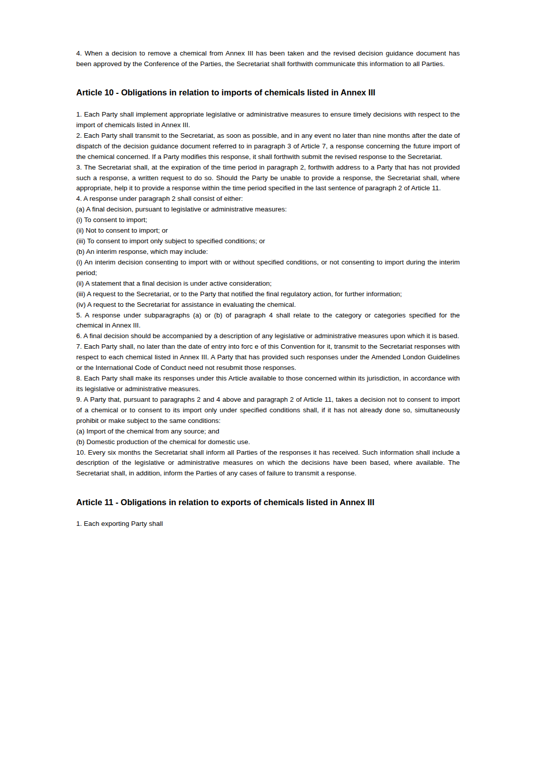4. When a decision to remove a chemical from Annex III has been taken and the revised decision guidance document has been approved by the Conference of the Parties, the Secretariat shall forthwith communicate this information to all Parties.
Article 10 - Obligations in relation to imports of chemicals listed in Annex III
1. Each Party shall implement appropriate legislative or administrative measures to ensure timely decisions with respect to the import of chemicals listed in Annex III.
2. Each Party shall transmit to the Secretariat, as soon as possible, and in any event no later than nine months after the date of dispatch of the decision guidance document referred to in paragraph 3 of Article 7, a response concerning the future import of the chemical concerned. If a Party modifies this response, it shall forthwith submit the revised response to the Secretariat.
3. The Secretariat shall, at the expiration of the time period in paragraph 2, forthwith address to a Party that has not provided such a response, a written request to do so. Should the Party be unable to provide a response, the Secretariat shall, where appropriate, help it to provide a response within the time period specified in the last sentence of paragraph 2 of Article 11.
4. A response under paragraph 2 shall consist of either:
(a) A final decision, pursuant to legislative or administrative measures:
(i) To consent to import;
(ii) Not to consent to import; or
(iii) To consent to import only subject to specified conditions; or
(b) An interim response, which may include:
(i) An interim decision consenting to import with or without specified conditions, or not consenting to import during the interim period;
(ii) A statement that a final decision is under active consideration;
(iii) A request to the Secretariat, or to the Party that notified the final regulatory action, for further information;
(iv) A request to the Secretariat for assistance in evaluating the chemical.
5. A response under subparagraphs (a) or (b) of paragraph 4 shall relate to the category or categories specified for the chemical in Annex III.
6. A final decision should be accompanied by a description of any legislative or administrative measures upon which it is based.
7. Each Party shall, no later than the date of entry into forc e of this Convention for it, transmit to the Secretariat responses with respect to each chemical listed in Annex III. A Party that has provided such responses under the Amended London Guidelines or the International Code of Conduct need not resubmit those responses.
8. Each Party shall make its responses under this Article available to those concerned within its jurisdiction, in accordance with its legislative or administrative measures.
9. A Party that, pursuant to paragraphs 2 and 4 above and paragraph 2 of Article 11, takes a decision not to consent to import of a chemical or to consent to its import only under specified conditions shall, if it has not already done so, simultaneously prohibit or make subject to the same conditions:
(a) Import of the chemical from any source; and
(b) Domestic production of the chemical for domestic use.
10. Every six months the Secretariat shall inform all Parties of the responses it has received. Such information shall include a description of the legislative or administrative measures on which the decisions have been based, where available. The Secretariat shall, in addition, inform the Parties of any cases of failure to transmit a response.
Article 11 - Obligations in relation to exports of chemicals listed in Annex III
1. Each exporting Party shall